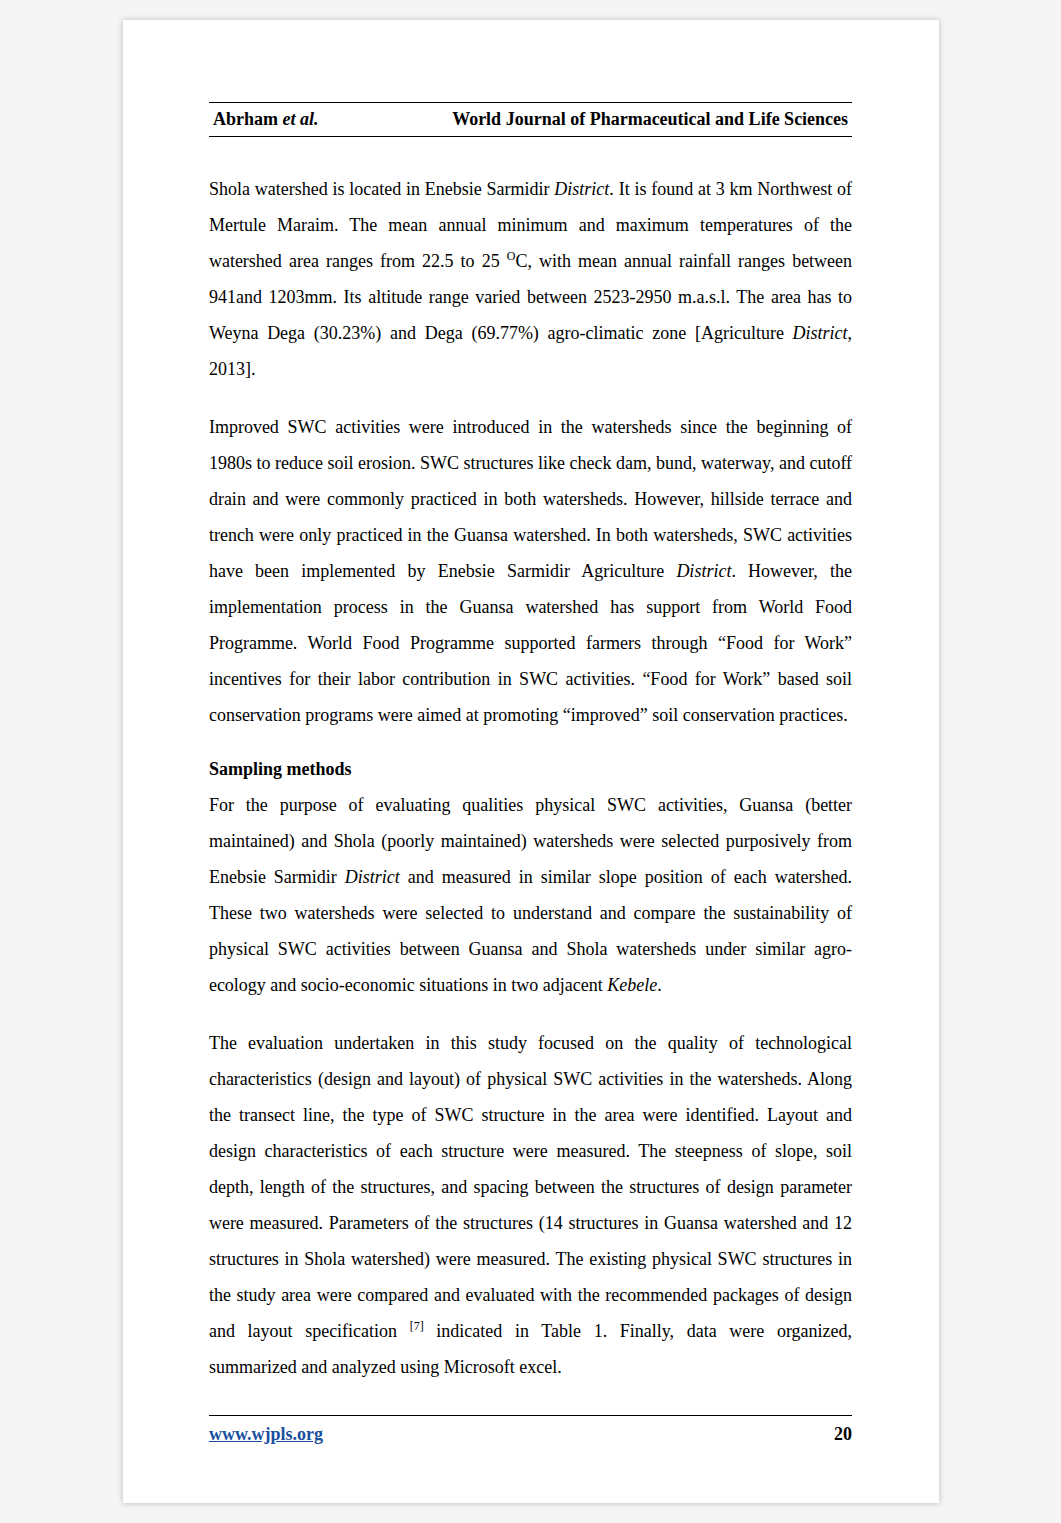Abrham et al.
World Journal of Pharmaceutical and Life Sciences
Shola watershed is located in Enebsie Sarmidir District. It is found at 3 km Northwest of Mertule Maraim. The mean annual minimum and maximum temperatures of the watershed area ranges from 22.5 to 25 OC, with mean annual rainfall ranges between 941and 1203mm. Its altitude range varied between 2523-2950 m.a.s.l. The area has to Weyna Dega (30.23%) and Dega (69.77%) agro-climatic zone [Agriculture District, 2013].
Improved SWC activities were introduced in the watersheds since the beginning of 1980s to reduce soil erosion. SWC structures like check dam, bund, waterway, and cutoff drain and were commonly practiced in both watersheds. However, hillside terrace and trench were only practiced in the Guansa watershed. In both watersheds, SWC activities have been implemented by Enebsie Sarmidir Agriculture District. However, the implementation process in the Guansa watershed has support from World Food Programme. World Food Programme supported farmers through “Food for Work” incentives for their labor contribution in SWC activities. “Food for Work” based soil conservation programs were aimed at promoting “improved” soil conservation practices.
Sampling methods
For the purpose of evaluating qualities physical SWC activities, Guansa (better maintained) and Shola (poorly maintained) watersheds were selected purposively from Enebsie Sarmidir District and measured in similar slope position of each watershed. These two watersheds were selected to understand and compare the sustainability of physical SWC activities between Guansa and Shola watersheds under similar agro-ecology and socio-economic situations in two adjacent Kebele.
The evaluation undertaken in this study focused on the quality of technological characteristics (design and layout) of physical SWC activities in the watersheds. Along the transect line, the type of SWC structure in the area were identified. Layout and design characteristics of each structure were measured. The steepness of slope, soil depth, length of the structures, and spacing between the structures of design parameter were measured. Parameters of the structures (14 structures in Guansa watershed and 12 structures in Shola watershed) were measured. The existing physical SWC structures in the study area were compared and evaluated with the recommended packages of design and layout specification [7] indicated in Table 1. Finally, data were organized, summarized and analyzed using Microsoft excel.
www.wjpls.org
20